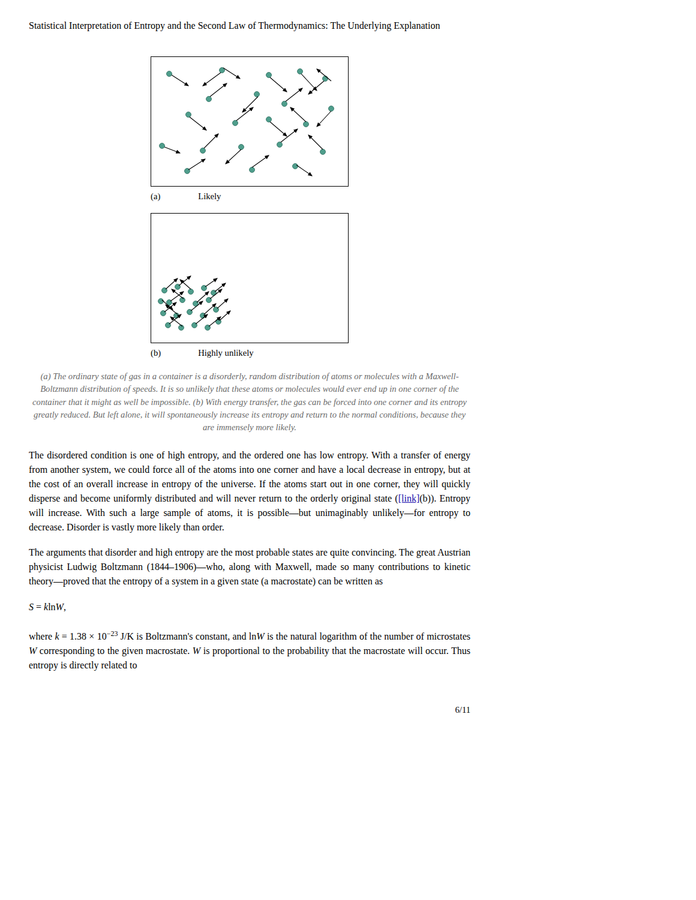Statistical Interpretation of Entropy and the Second Law of Thermodynamics: The Underlying Explanation
(a) Likely
(b) Highly unlikely
(a) The ordinary state of gas in a container is a disorderly, random distribution of atoms or molecules with a Maxwell-Boltzmann distribution of speeds. It is so unlikely that these atoms or molecules would ever end up in one corner of the container that it might as well be impossible. (b) With energy transfer, the gas can be forced into one corner and its entropy greatly reduced. But left alone, it will spontaneously increase its entropy and return to the normal conditions, because they are immensely more likely.
The disordered condition is one of high entropy, and the ordered one has low entropy. With a transfer of energy from another system, we could force all of the atoms into one corner and have a local decrease in entropy, but at the cost of an overall increase in entropy of the universe. If the atoms start out in one corner, they will quickly disperse and become uniformly distributed and will never return to the orderly original state ([link](b)). Entropy will increase. With such a large sample of atoms, it is possible—but unimaginably unlikely—for entropy to decrease. Disorder is vastly more likely than order.
The arguments that disorder and high entropy are the most probable states are quite convincing. The great Austrian physicist Ludwig Boltzmann (1844–1906)—who, along with Maxwell, made so many contributions to kinetic theory—proved that the entropy of a system in a given state (a macrostate) can be written as
S = klnW,
where k = 1.38 × 10−23 J/K is Boltzmann's constant, and lnW is the natural logarithm of the number of microstates W corresponding to the given macrostate. W is proportional to the probability that the macrostate will occur. Thus entropy is directly related to
6/11